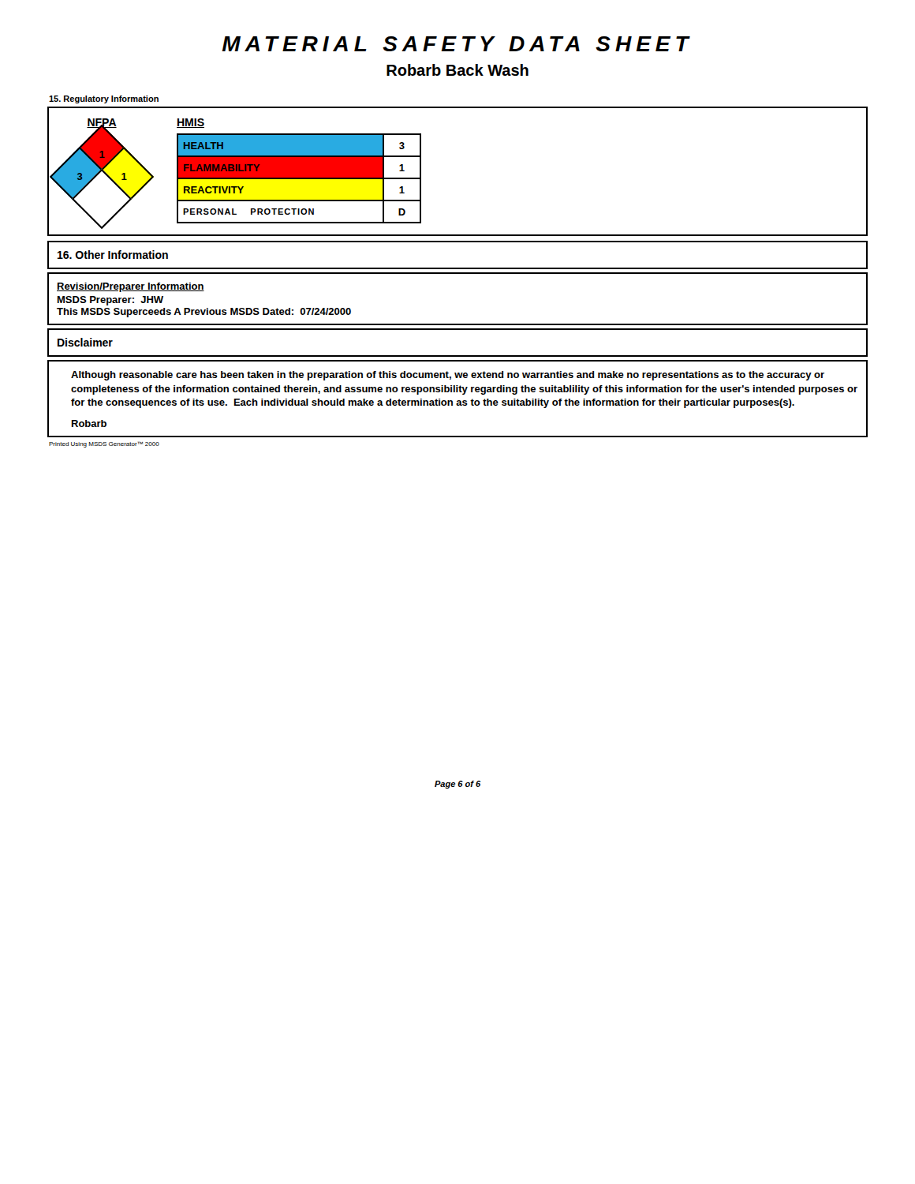MATERIAL SAFETY DATA SHEET
Robarb Back Wash
15. Regulatory Information
NFPA
1
3
1
HMIS
| HEALTH | 3 |
| FLAMMABILITY | 1 |
| REACTIVITY | 1 |
| PERSONAL PROTECTION | D |
16. Other Information
Revision/Preparer Information
MSDS Preparer: JHW
This MSDS Superceeds A Previous MSDS Dated: 07/24/2000
Disclaimer
Although reasonable care has been taken in the preparation of this document, we extend no warranties and make no representations as to the accuracy or completeness of the information contained therein, and assume no responsibility regarding the suitablility of this information for the user's intended purposes or for the consequences of its use. Each individual should make a determination as to the suitability of the information for their particular purposes(s).
Robarb
Printed Using MSDS Generator™ 2000
Page 6 of 6